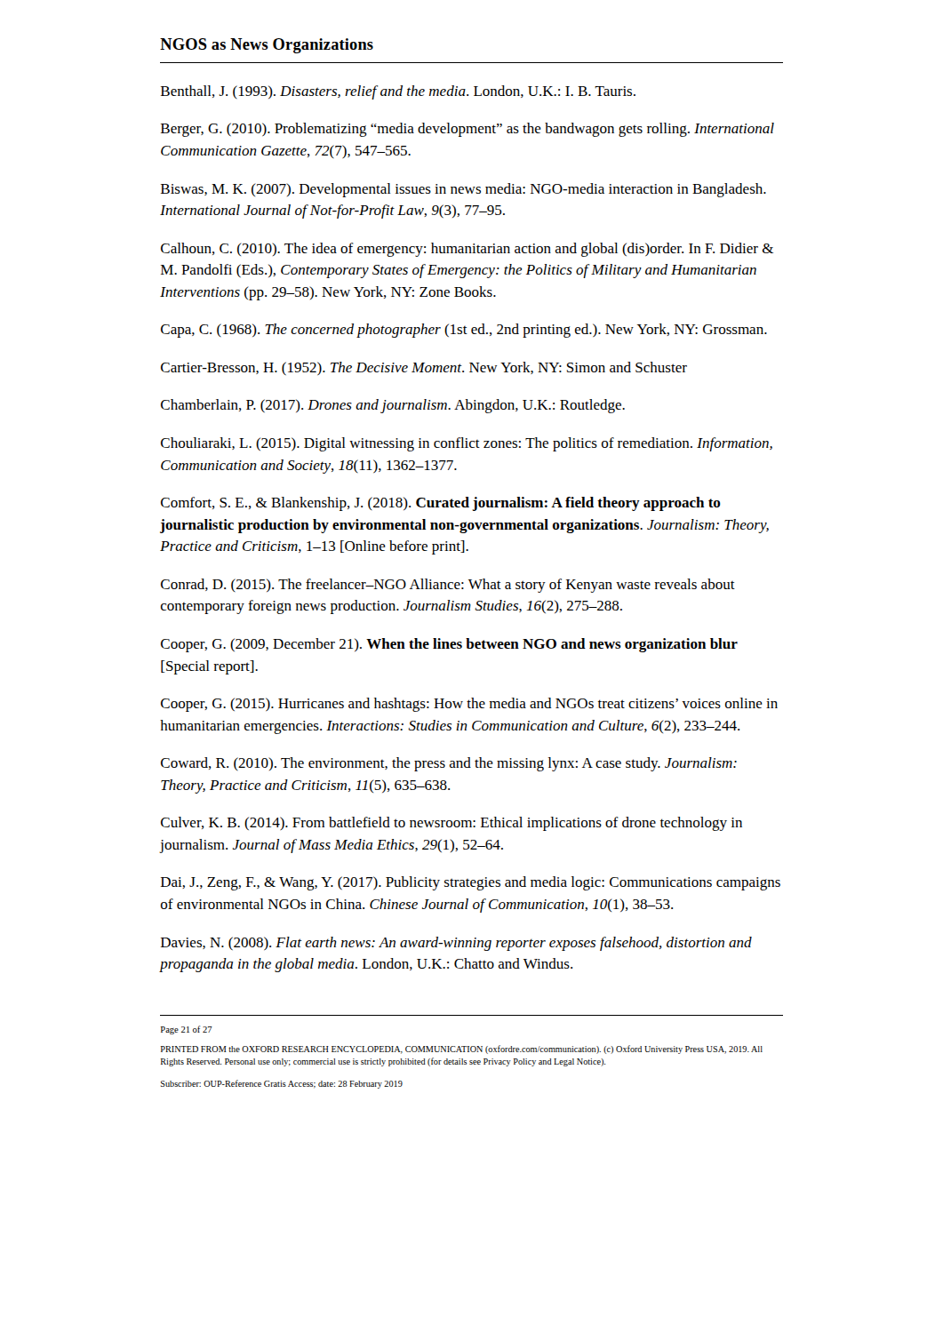NGOS as News Organizations
Benthall, J. (1993). Disasters, relief and the media. London, U.K.: I. B. Tauris.
Berger, G. (2010). Problematizing “media development” as the bandwagon gets rolling. International Communication Gazette, 72(7), 547–565.
Biswas, M. K. (2007). Developmental issues in news media: NGO-media interaction in Bangladesh. International Journal of Not-for-Profit Law, 9(3), 77–95.
Calhoun, C. (2010). The idea of emergency: humanitarian action and global (dis)order. In F. Didier & M. Pandolfi (Eds.), Contemporary States of Emergency: the Politics of Military and Humanitarian Interventions (pp. 29–58). New York, NY: Zone Books.
Capa, C. (1968). The concerned photographer (1st ed., 2nd printing ed.). New York, NY: Grossman.
Cartier-Bresson, H. (1952). The Decisive Moment. New York, NY: Simon and Schuster
Chamberlain, P. (2017). Drones and journalism. Abingdon, U.K.: Routledge.
Chouliaraki, L. (2015). Digital witnessing in conflict zones: The politics of remediation. Information, Communication and Society, 18(11), 1362–1377.
Comfort, S. E., & Blankenship, J. (2018). Curated journalism: A field theory approach to journalistic production by environmental non-governmental organizations. Journalism: Theory, Practice and Criticism, 1–13 [Online before print].
Conrad, D. (2015). The freelancer–NGO Alliance: What a story of Kenyan waste reveals about contemporary foreign news production. Journalism Studies, 16(2), 275–288.
Cooper, G. (2009, December 21). When the lines between NGO and news organization blur [Special report].
Cooper, G. (2015). Hurricanes and hashtags: How the media and NGOs treat citizens’ voices online in humanitarian emergencies. Interactions: Studies in Communication and Culture, 6(2), 233–244.
Coward, R. (2010). The environment, the press and the missing lynx: A case study. Journalism: Theory, Practice and Criticism, 11(5), 635–638.
Culver, K. B. (2014). From battlefield to newsroom: Ethical implications of drone technology in journalism. Journal of Mass Media Ethics, 29(1), 52–64.
Dai, J., Zeng, F., & Wang, Y. (2017). Publicity strategies and media logic: Communications campaigns of environmental NGOs in China. Chinese Journal of Communication, 10(1), 38–53.
Davies, N. (2008). Flat earth news: An award-winning reporter exposes falsehood, distortion and propaganda in the global media. London, U.K.: Chatto and Windus.
Page 21 of 27
PRINTED FROM the OXFORD RESEARCH ENCYCLOPEDIA, COMMUNICATION (oxfordre.com/communication). (c) Oxford University Press USA, 2019. All Rights Reserved. Personal use only; commercial use is strictly prohibited (for details see Privacy Policy and Legal Notice).
Subscriber: OUP-Reference Gratis Access; date: 28 February 2019